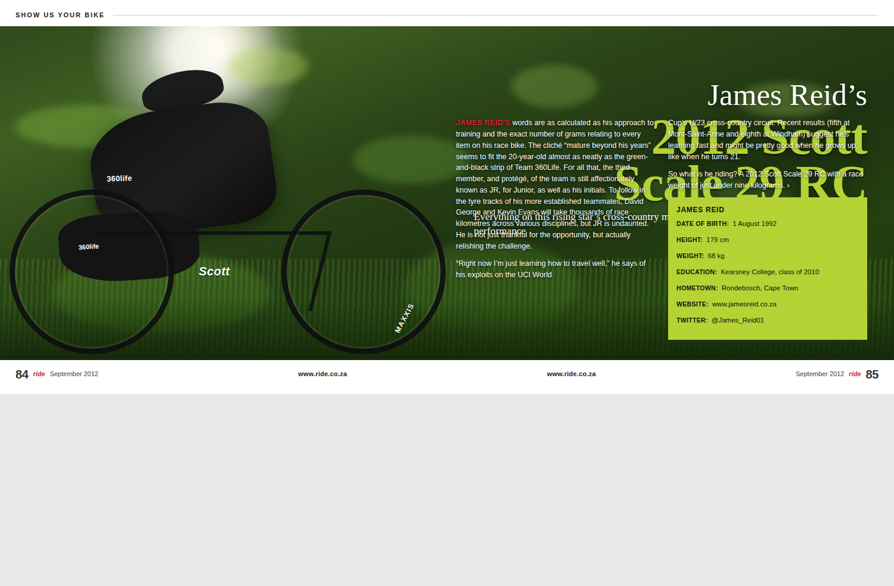Show us your bike
Scott MAXXIS
James Reid’s
2012 Scott
Scale 29 RC
Everything on this rising star’s cross-country machine is geared towards lightweight race performance
By Jazz Kuschke
JAMES REID’S words are as calculated as his approach to training and the exact number of grams relating to every item on his race bike. The cliché “mature beyond his years” seems to fit the 20-year-old almost as neatly as the green-and-black strip of Team 360Life. For all that, the third member, and protégé, of the team is still affectionately known as JR, for Junior, as well as his initials. To follow in the tyre tracks of his more established teammates, David George and Kevin Evans will take thousands of race kilometres across various disciplines, but JR is undaunted. He is not just thankful for the opportunity, but actually relishing the challenge.
“Right now I’m just learning how to travel well,” he says of his exploits on the UCI World
Cup’s U/23 cross-country circuit. Recent results (fifth at Mont-Saint-Anne and eighth at Windham) suggest he’s learning fast and might be pretty good when he grows up, like when he turns 21.
So what is he riding? A 2012 Scott Scale 29 RC with a race weight of just under nine kilograms. ›
James Reid
Date of birth:
1 August 1992
Height:
179 cm
Weight:
68 kg
Education:
Kearsney College, class of 2010
Hometown:
Rondebosch, Cape Town
Website:
www.jamesreid.co.za
Twitter:
@James_Reid01
84 ride September 2012
www.ride.co.za
www.ride.co.za
September 2012 ride 85